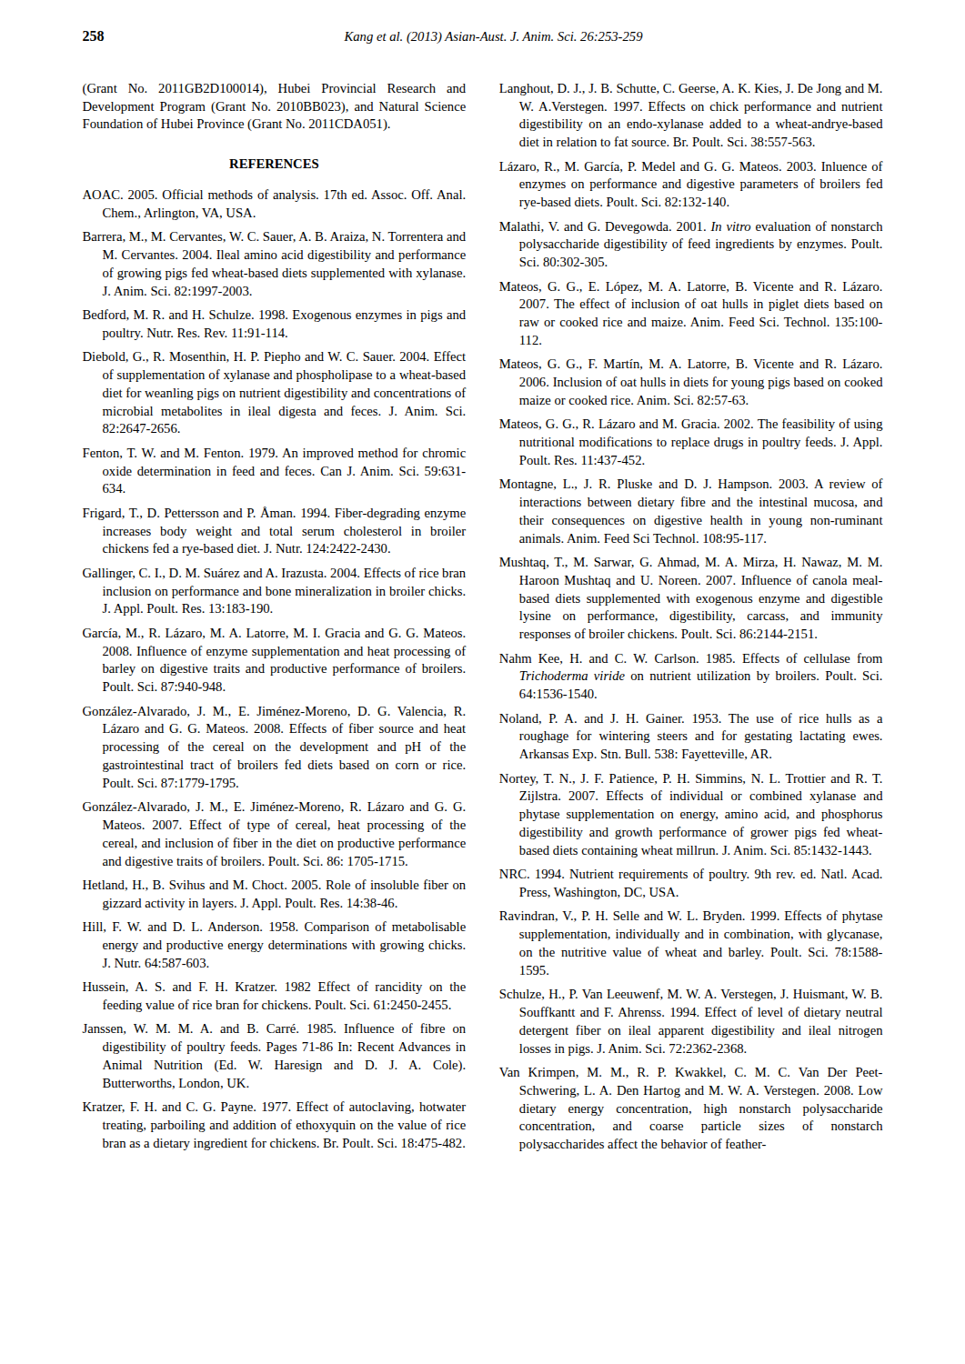258 Kang et al. (2013) Asian-Aust. J. Anim. Sci. 26:253-259
(Grant No. 2011GB2D100014), Hubei Provincial Research and Development Program (Grant No. 2010BB023), and Natural Science Foundation of Hubei Province (Grant No. 2011CDA051).
REFERENCES
AOAC. 2005. Official methods of analysis. 17th ed. Assoc. Off. Anal. Chem., Arlington, VA, USA.
Barrera, M., M. Cervantes, W. C. Sauer, A. B. Araiza, N. Torrentera and M. Cervantes. 2004. Ileal amino acid digestibility and performance of growing pigs fed wheat-based diets supplemented with xylanase. J. Anim. Sci. 82:1997-2003.
Bedford, M. R. and H. Schulze. 1998. Exogenous enzymes in pigs and poultry. Nutr. Res. Rev. 11:91-114.
Diebold, G., R. Mosenthin, H. P. Piepho and W. C. Sauer. 2004. Effect of supplementation of xylanase and phospholipase to a wheat-based diet for weanling pigs on nutrient digestibility and concentrations of microbial metabolites in ileal digesta and feces. J. Anim. Sci. 82:2647-2656.
Fenton, T. W. and M. Fenton. 1979. An improved method for chromic oxide determination in feed and feces. Can J. Anim. Sci. 59:631-634.
Frigard, T., D. Pettersson and P. Åman. 1994. Fiber-degrading enzyme increases body weight and total serum cholesterol in broiler chickens fed a rye-based diet. J. Nutr. 124:2422-2430.
Gallinger, C. I., D. M. Suárez and A. Irazusta. 2004. Effects of rice bran inclusion on performance and bone mineralization in broiler chicks. J. Appl. Poult. Res. 13:183-190.
García, M., R. Lázaro, M. A. Latorre, M. I. Gracia and G. G. Mateos. 2008. Influence of enzyme supplementation and heat processing of barley on digestive traits and productive performance of broilers. Poult. Sci. 87:940-948.
González-Alvarado, J. M., E. Jiménez-Moreno, D. G. Valencia, R. Lázaro and G. G. Mateos. 2008. Effects of fiber source and heat processing of the cereal on the development and pH of the gastrointestinal tract of broilers fed diets based on corn or rice. Poult. Sci. 87:1779-1795.
González-Alvarado, J. M., E. Jiménez-Moreno, R. Lázaro and G. G. Mateos. 2007. Effect of type of cereal, heat processing of the cereal, and inclusion of fiber in the diet on productive performance and digestive traits of broilers. Poult. Sci. 86: 1705-1715.
Hetland, H., B. Svihus and M. Choct. 2005. Role of insoluble fiber on gizzard activity in layers. J. Appl. Poult. Res. 14:38-46.
Hill, F. W. and D. L. Anderson. 1958. Comparison of metabolisable energy and productive energy determinations with growing chicks. J. Nutr. 64:587-603.
Hussein, A. S. and F. H. Kratzer. 1982 Effect of rancidity on the feeding value of rice bran for chickens. Poult. Sci. 61:2450-2455.
Janssen, W. M. M. A. and B. Carré. 1985. Influence of fibre on digestibility of poultry feeds. Pages 71-86 In: Recent Advances in Animal Nutrition (Ed. W. Haresign and D. J. A. Cole). Butterworths, London, UK.
Kratzer, F. H. and C. G. Payne. 1977. Effect of autoclaving, hotwater treating, parboiling and addition of ethoxyquin on the value of rice bran as a dietary ingredient for chickens. Br. Poult. Sci. 18:475-482.
Langhout, D. J., J. B. Schutte, C. Geerse, A. K. Kies, J. De Jong and M. W. A.Verstegen. 1997. Effects on chick performance and nutrient digestibility on an endo-xylanase added to a wheat-andrye-based diet in relation to fat source. Br. Poult. Sci. 38:557-563.
Lázaro, R., M. García, P. Medel and G. G. Mateos. 2003. Inluence of enzymes on performance and digestive parameters of broilers fed rye-based diets. Poult. Sci. 82:132-140.
Malathi, V. and G. Devegowda. 2001. In vitro evaluation of nonstarch polysaccharide digestibility of feed ingredients by enzymes. Poult. Sci. 80:302-305.
Mateos, G. G., E. López, M. A. Latorre, B. Vicente and R. Lázaro. 2007. The effect of inclusion of oat hulls in piglet diets based on raw or cooked rice and maize. Anim. Feed Sci. Technol. 135:100-112.
Mateos, G. G., F. Martín, M. A. Latorre, B. Vicente and R. Lázaro. 2006. Inclusion of oat hulls in diets for young pigs based on cooked maize or cooked rice. Anim. Sci. 82:57-63.
Mateos, G. G., R. Lázaro and M. Gracia. 2002. The feasibility of using nutritional modifications to replace drugs in poultry feeds. J. Appl. Poult. Res. 11:437-452.
Montagne, L., J. R. Pluske and D. J. Hampson. 2003. A review of interactions between dietary fibre and the intestinal mucosa, and their consequences on digestive health in young non-ruminant animals. Anim. Feed Sci Technol. 108:95-117.
Mushtaq, T., M. Sarwar, G. Ahmad, M. A. Mirza, H. Nawaz, M. M. Haroon Mushtaq and U. Noreen. 2007. Influence of canola meal-based diets supplemented with exogenous enzyme and digestible lysine on performance, digestibility, carcass, and immunity responses of broiler chickens. Poult. Sci. 86:2144-2151.
Nahm Kee, H. and C. W. Carlson. 1985. Effects of cellulase from Trichoderma viride on nutrient utilization by broilers. Poult. Sci. 64:1536-1540.
Noland, P. A. and J. H. Gainer. 1953. The use of rice hulls as a roughage for wintering steers and for gestating lactating ewes. Arkansas Exp. Stn. Bull. 538: Fayetteville, AR.
Nortey, T. N., J. F. Patience, P. H. Simmins, N. L. Trottier and R. T. Zijlstra. 2007. Effects of individual or combined xylanase and phytase supplementation on energy, amino acid, and phosphorus digestibility and growth performance of grower pigs fed wheat-based diets containing wheat millrun. J. Anim. Sci. 85:1432-1443.
NRC. 1994. Nutrient requirements of poultry. 9th rev. ed. Natl. Acad. Press, Washington, DC, USA.
Ravindran, V., P. H. Selle and W. L. Bryden. 1999. Effects of phytase supplementation, individually and in combination, with glycanase, on the nutritive value of wheat and barley. Poult. Sci. 78:1588-1595.
Schulze, H., P. Van Leeuwenf, M. W. A. Verstegen, J. Huismant, W. B. Souffkantt and F. Ahrenss. 1994. Effect of level of dietary neutral detergent fiber on ileal apparent digestibility and ileal nitrogen losses in pigs. J. Anim. Sci. 72:2362-2368.
Van Krimpen, M. M., R. P. Kwakkel, C. M. C. Van Der Peet-Schwering, L. A. Den Hartog and M. W. A. Verstegen. 2008. Low dietary energy concentration, high nonstarch polysaccharide concentration, and coarse particle sizes of nonstarch polysaccharides affect the behavior of feather-